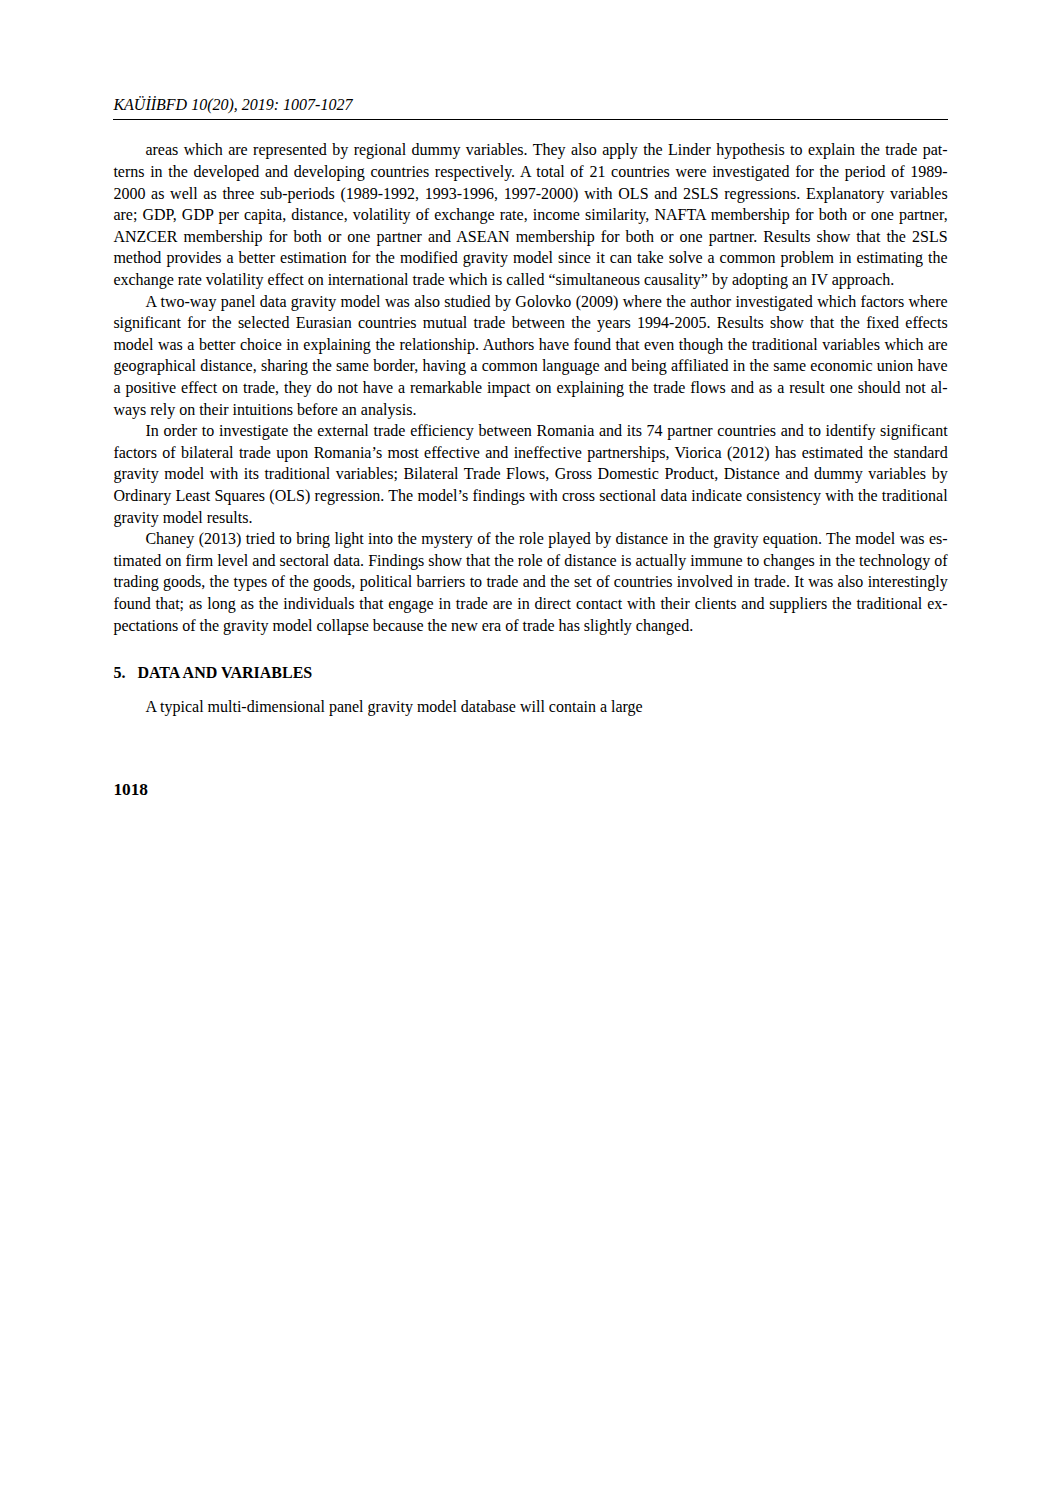KAÜİİBFD 10(20), 2019: 1007-1027
areas which are represented by regional dummy variables. They also apply the Linder hypothesis to explain the trade patterns in the developed and developing countries respectively. A total of 21 countries were investigated for the period of 1989-2000 as well as three sub-periods (1989-1992, 1993-1996, 1997-2000) with OLS and 2SLS regressions. Explanatory variables are; GDP, GDP per capita, distance, volatility of exchange rate, income similarity, NAFTA membership for both or one partner, ANZCER membership for both or one partner and ASEAN membership for both or one partner. Results show that the 2SLS method provides a better estimation for the modified gravity model since it can take solve a common problem in estimating the exchange rate volatility effect on international trade which is called “simultaneous causality” by adopting an IV approach.
A two-way panel data gravity model was also studied by Golovko (2009) where the author investigated which factors where significant for the selected Eurasian countries mutual trade between the years 1994-2005. Results show that the fixed effects model was a better choice in explaining the relationship. Authors have found that even though the traditional variables which are geographical distance, sharing the same border, having a common language and being affiliated in the same economic union have a positive effect on trade, they do not have a remarkable impact on explaining the trade flows and as a result one should not always rely on their intuitions before an analysis.
In order to investigate the external trade efficiency between Romania and its 74 partner countries and to identify significant factors of bilateral trade upon Romania’s most effective and ineffective partnerships, Viorica (2012) has estimated the standard gravity model with its traditional variables; Bilateral Trade Flows, Gross Domestic Product, Distance and dummy variables by Ordinary Least Squares (OLS) regression. The model’s findings with cross sectional data indicate consistency with the traditional gravity model results.
Chaney (2013) tried to bring light into the mystery of the role played by distance in the gravity equation. The model was estimated on firm level and sectoral data. Findings show that the role of distance is actually immune to changes in the technology of trading goods, the types of the goods, political barriers to trade and the set of countries involved in trade. It was also interestingly found that; as long as the individuals that engage in trade are in direct contact with their clients and suppliers the traditional expectations of the gravity model collapse because the new era of trade has slightly changed.
5. DATA AND VARIABLES
A typical multi-dimensional panel gravity model database will contain a large
1018